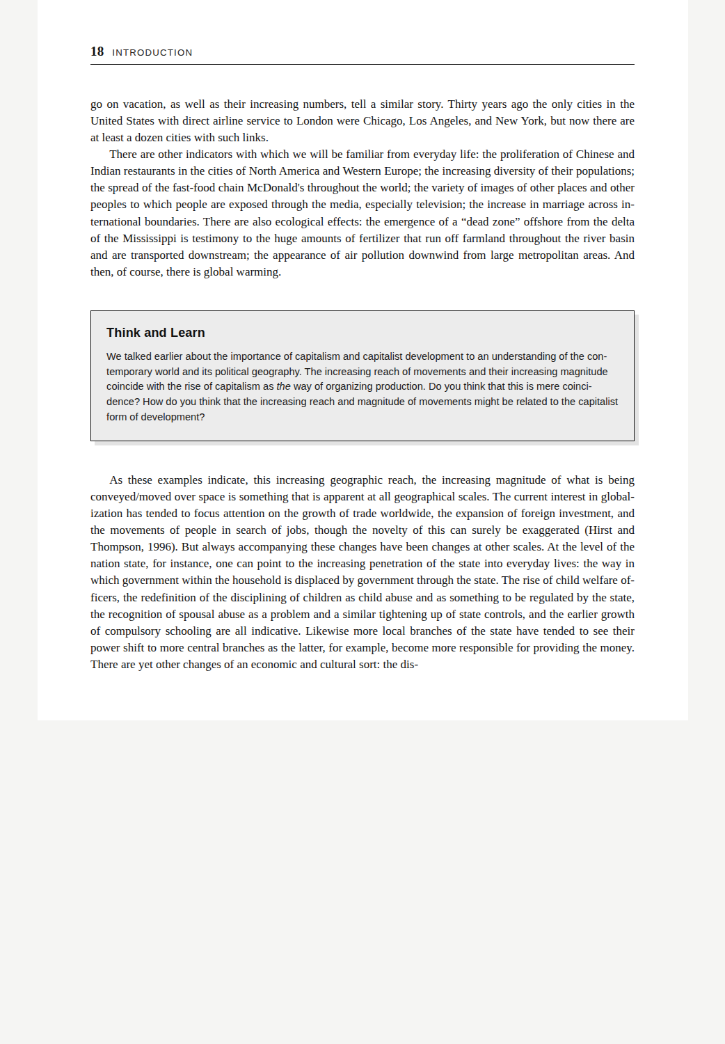18 Introduction
go on vacation, as well as their increasing numbers, tell a similar story. Thirty years ago the only cities in the United States with direct airline service to London were Chicago, Los Angeles, and New York, but now there are at least a dozen cities with such links.
There are other indicators with which we will be familiar from everyday life: the proliferation of Chinese and Indian restaurants in the cities of North America and Western Europe; the increasing diversity of their populations; the spread of the fast-food chain McDonald's throughout the world; the variety of images of other places and other peoples to which people are exposed through the media, especially television; the increase in marriage across international boundaries. There are also ecological effects: the emergence of a “dead zone” offshore from the delta of the Mississippi is testimony to the huge amounts of fertilizer that run off farmland throughout the river basin and are transported downstream; the appearance of air pollution downwind from large metropolitan areas. And then, of course, there is global warming.
Think and Learn
We talked earlier about the importance of capitalism and capitalist development to an understanding of the contemporary world and its political geography. The increasing reach of movements and their increasing magnitude coincide with the rise of capitalism as the way of organizing production. Do you think that this is mere coincidence? How do you think that the increasing reach and magnitude of movements might be related to the capitalist form of development?
As these examples indicate, this increasing geographic reach, the increasing magnitude of what is being conveyed/moved over space is something that is apparent at all geographical scales. The current interest in globalization has tended to focus attention on the growth of trade worldwide, the expansion of foreign investment, and the movements of people in search of jobs, though the novelty of this can surely be exaggerated (Hirst and Thompson, 1996). But always accompanying these changes have been changes at other scales. At the level of the nation state, for instance, one can point to the increasing penetration of the state into everyday lives: the way in which government within the household is displaced by government through the state. The rise of child welfare officers, the redefinition of the disciplining of children as child abuse and as something to be regulated by the state, the recognition of spousal abuse as a problem and a similar tightening up of state controls, and the earlier growth of compulsory schooling are all indicative. Likewise more local branches of the state have tended to see their power shift to more central branches as the latter, for example, become more responsible for providing the money. There are yet other changes of an economic and cultural sort: the dis-